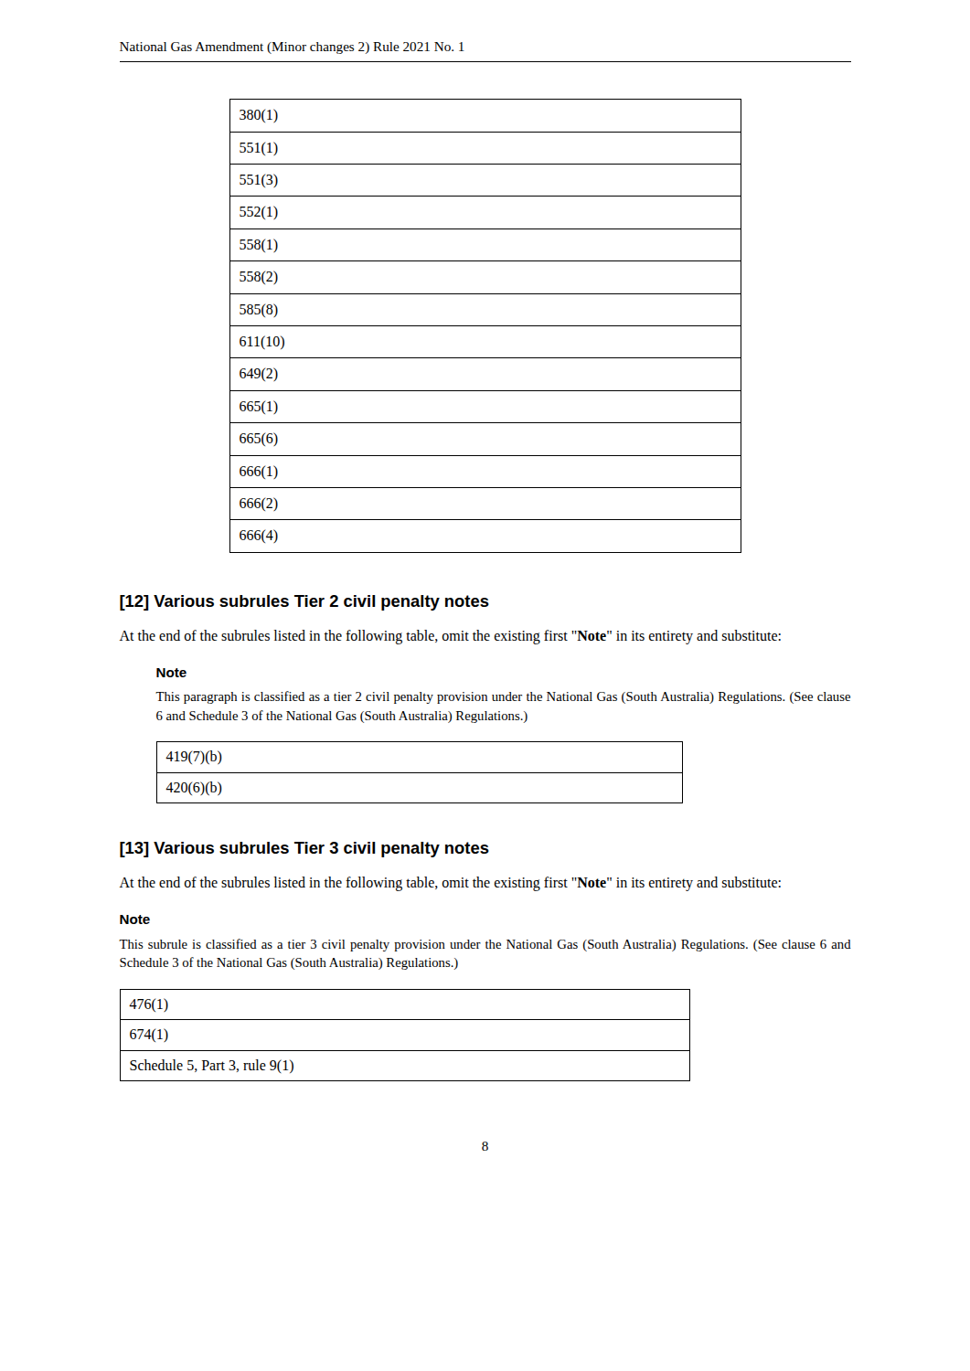National Gas Amendment (Minor changes 2) Rule 2021 No. 1
| 380(1) |
| 551(1) |
| 551(3) |
| 552(1) |
| 558(1) |
| 558(2) |
| 585(8) |
| 611(10) |
| 649(2) |
| 665(1) |
| 665(6) |
| 666(1) |
| 666(2) |
| 666(4) |
[12] Various subrules Tier 2 civil penalty notes
At the end of the subrules listed in the following table, omit the existing first "Note" in its entirety and substitute:
Note
This paragraph is classified as a tier 2 civil penalty provision under the National Gas (South Australia) Regulations. (See clause 6 and Schedule 3 of the National Gas (South Australia) Regulations.)
| 419(7)(b) |
| 420(6)(b) |
[13] Various subrules Tier 3 civil penalty notes
At the end of the subrules listed in the following table, omit the existing first "Note" in its entirety and substitute:
Note
This subrule is classified as a tier 3 civil penalty provision under the National Gas (South Australia) Regulations. (See clause 6 and Schedule 3 of the National Gas (South Australia) Regulations.)
| 476(1) |
| 674(1) |
| Schedule 5, Part 3, rule 9(1) |
8